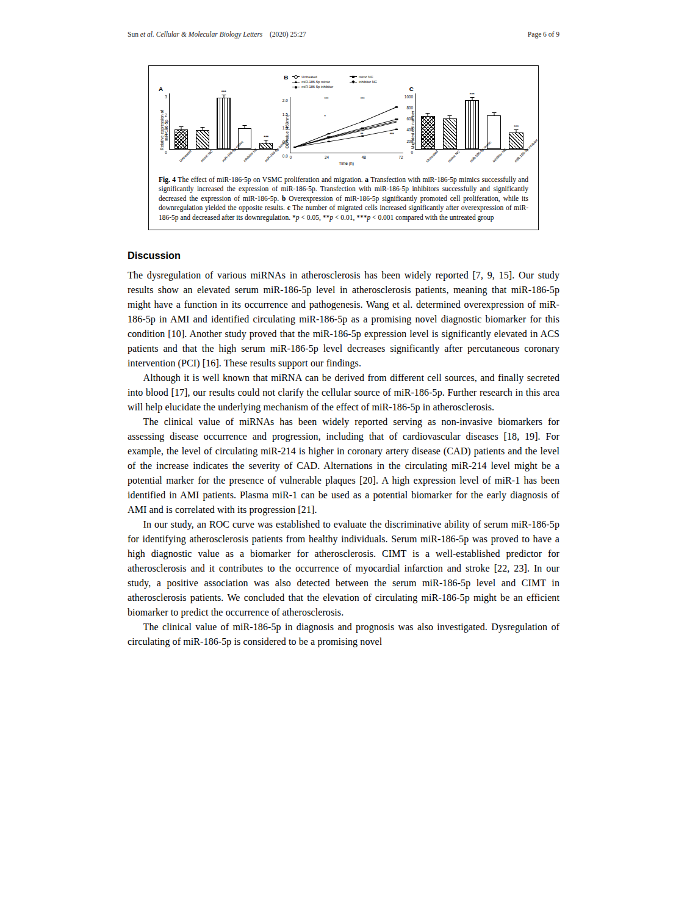Sun et al. Cellular & Molecular Biology Letters (2020) 25:27
Page 6 of 9
A
Relative expression of
miR-186-5p
3 2 1 0
***
***
Untreated mimic NC miR-186-5p mimic inhibitor NC miR-186-5p inhibitor
B
Untreated
mimc NC
miR-186-5p mimic
inhibitor NC
miR-186-5p inhibitor
OD value (450nm)
2.0 1.5 1.0 0.5 0.0
*** *** * ** ***
0244872
Time (h)
C
Migrated cell number
1000 800 600 400 200 0
***
***
Untreated mimic NC miR-186-5p mimic inhibitor NC miR-186-5p inhibitor
Fig. 4 The effect of miR-186-5p on VSMC proliferation and migration. a Transfection with miR-186-5p mimics successfully and significantly increased the expression of miR-186-5p. Transfection with miR-186-5p inhibitors successfully and significantly decreased the expression of miR-186-5p. b Overexpression of miR-186-5p significantly promoted cell proliferation, while its downregulation yielded the opposite results. c The number of migrated cells increased significantly after overexpression of miR-186-5p and decreased after its downregulation. *p < 0.05, **p < 0.01, ***p < 0.001 compared with the untreated group
Discussion
The dysregulation of various miRNAs in atherosclerosis has been widely reported [7, 9, 15]. Our study results show an elevated serum miR-186-5p level in atherosclerosis patients, meaning that miR-186-5p might have a function in its occurrence and pathogenesis. Wang et al. determined overexpression of miR-186-5p in AMI and identified circulating miR-186-5p as a promising novel diagnostic biomarker for this condition [10]. Another study proved that the miR-186-5p expression level is significantly elevated in ACS patients and that the high serum miR-186-5p level decreases significantly after percutaneous coronary intervention (PCI) [16]. These results support our findings.
Although it is well known that miRNA can be derived from different cell sources, and finally secreted into blood [17], our results could not clarify the cellular source of miR-186-5p. Further research in this area will help elucidate the underlying mechanism of the effect of miR-186-5p in atherosclerosis.
The clinical value of miRNAs has been widely reported serving as non-invasive biomarkers for assessing disease occurrence and progression, including that of cardiovascular diseases [18, 19]. For example, the level of circulating miR-214 is higher in coronary artery disease (CAD) patients and the level of the increase indicates the severity of CAD. Alternations in the circulating miR-214 level might be a potential marker for the presence of vulnerable plaques [20]. A high expression level of miR-1 has been identified in AMI patients. Plasma miR-1 can be used as a potential biomarker for the early diagnosis of AMI and is correlated with its progression [21].
In our study, an ROC curve was established to evaluate the discriminative ability of serum miR-186-5p for identifying atherosclerosis patients from healthy individuals. Serum miR-186-5p was proved to have a high diagnostic value as a biomarker for atherosclerosis. CIMT is a well-established predictor for atherosclerosis and it contributes to the occurrence of myocardial infarction and stroke [22, 23]. In our study, a positive association was also detected between the serum miR-186-5p level and CIMT in atherosclerosis patients. We concluded that the elevation of circulating miR-186-5p might be an efficient biomarker to predict the occurrence of atherosclerosis.
The clinical value of miR-186-5p in diagnosis and prognosis was also investigated. Dysregulation of circulating of miR-186-5p is considered to be a promising novel